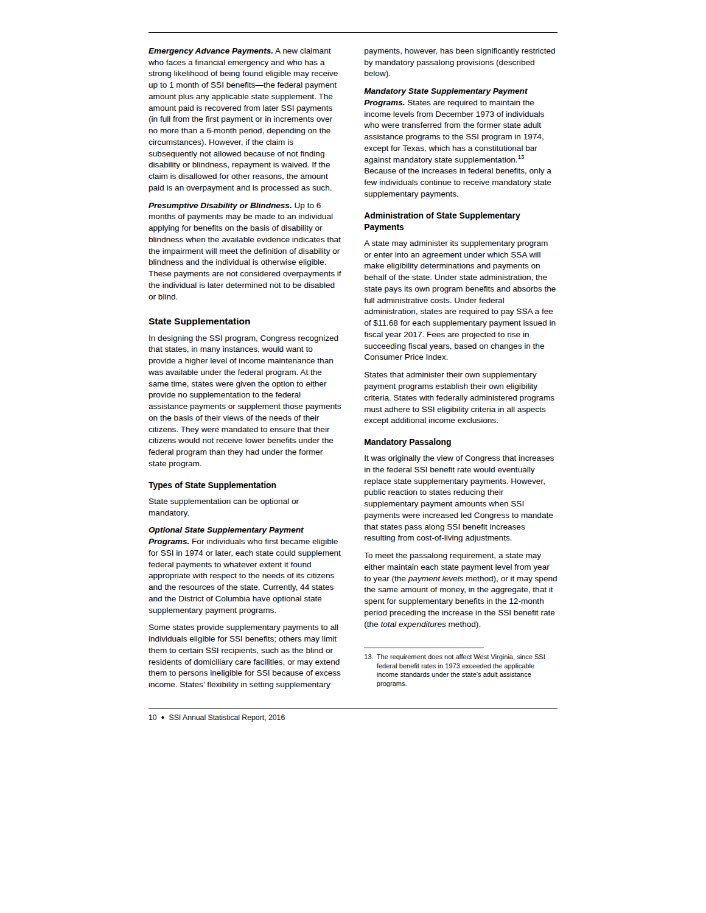Emergency Advance Payments. A new claimant who faces a financial emergency and who has a strong likelihood of being found eligible may receive up to 1 month of SSI benefits—the federal payment amount plus any applicable state supplement. The amount paid is recovered from later SSI payments (in full from the first payment or in increments over no more than a 6-month period, depending on the circumstances). However, if the claim is subsequently not allowed because of not finding disability or blindness, repayment is waived. If the claim is disallowed for other reasons, the amount paid is an overpayment and is processed as such.
Presumptive Disability or Blindness. Up to 6 months of payments may be made to an individual applying for benefits on the basis of disability or blindness when the available evidence indicates that the impairment will meet the definition of disability or blindness and the individual is otherwise eligible. These payments are not considered overpayments if the individual is later determined not to be disabled or blind.
State Supplementation
In designing the SSI program, Congress recognized that states, in many instances, would want to provide a higher level of income maintenance than was available under the federal program. At the same time, states were given the option to either provide no supplementation to the federal assistance payments or supplement those payments on the basis of their views of the needs of their citizens. They were mandated to ensure that their citizens would not receive lower benefits under the federal program than they had under the former state program.
Types of State Supplementation
State supplementation can be optional or mandatory.
Optional State Supplementary Payment Programs. For individuals who first became eligible for SSI in 1974 or later, each state could supplement federal payments to whatever extent it found appropriate with respect to the needs of its citizens and the resources of the state. Currently, 44 states and the District of Columbia have optional state supplementary payment programs.
Some states provide supplementary payments to all individuals eligible for SSI benefits; others may limit them to certain SSI recipients, such as the blind or residents of domiciliary care facilities, or may extend them to persons ineligible for SSI because of excess income. States’ flexibility in setting supplementary payments, however, has been significantly restricted by mandatory passalong provisions (described below).
Mandatory State Supplementary Payment Programs. States are required to maintain the income levels from December 1973 of individuals who were transferred from the former state adult assistance programs to the SSI program in 1974, except for Texas, which has a constitutional bar against mandatory state supplementation.13 Because of the increases in federal benefits, only a few individuals continue to receive mandatory state supplementary payments.
Administration of State Supplementary Payments
A state may administer its supplementary program or enter into an agreement under which SSA will make eligibility determinations and payments on behalf of the state. Under state administration, the state pays its own program benefits and absorbs the full administrative costs. Under federal administration, states are required to pay SSA a fee of $11.68 for each supplementary payment issued in fiscal year 2017. Fees are projected to rise in succeeding fiscal years, based on changes in the Consumer Price Index.
States that administer their own supplementary payment programs establish their own eligibility criteria. States with federally administered programs must adhere to SSI eligibility criteria in all aspects except additional income exclusions.
Mandatory Passalong
It was originally the view of Congress that increases in the federal SSI benefit rate would eventually replace state supplementary payments. However, public reaction to states reducing their supplementary payment amounts when SSI payments were increased led Congress to mandate that states pass along SSI benefit increases resulting from cost-of-living adjustments.
To meet the passalong requirement, a state may either maintain each state payment level from year to year (the payment levels method), or it may spend the same amount of money, in the aggregate, that it spent for supplementary benefits in the 12-month period preceding the increase in the SSI benefit rate (the total expenditures method).
13. The requirement does not affect West Virginia, since SSI federal benefit rates in 1973 exceeded the applicable income standards under the state’s adult assistance programs.
10 ♦ SSI Annual Statistical Report, 2016